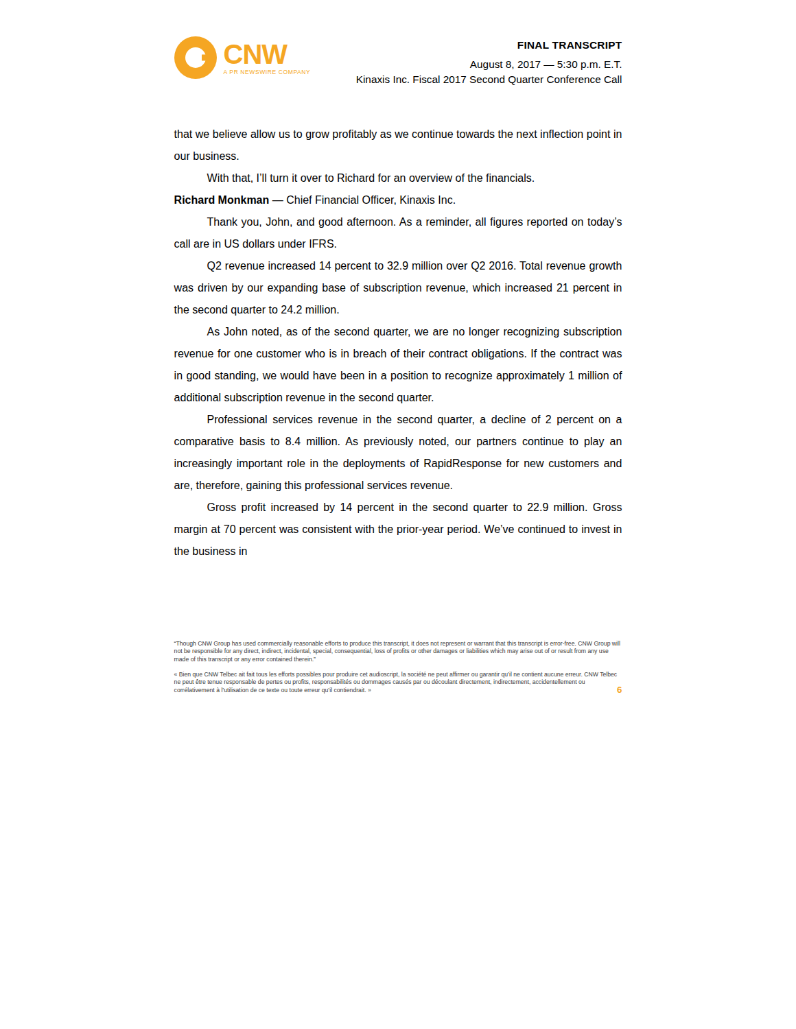CNW A PR NEWSWIRE COMPANY
FINAL TRANSCRIPT
August 8, 2017 — 5:30 p.m. E.T.
Kinaxis Inc. Fiscal 2017 Second Quarter Conference Call
that we believe allow us to grow profitably as we continue towards the next inflection point in our business.
With that, I’ll turn it over to Richard for an overview of the financials.
Richard Monkman — Chief Financial Officer, Kinaxis Inc.
Thank you, John, and good afternoon. As a reminder, all figures reported on today’s call are in US dollars under IFRS.
Q2 revenue increased 14 percent to 32.9 million over Q2 2016. Total revenue growth was driven by our expanding base of subscription revenue, which increased 21 percent in the second quarter to 24.2 million.
As John noted, as of the second quarter, we are no longer recognizing subscription revenue for one customer who is in breach of their contract obligations. If the contract was in good standing, we would have been in a position to recognize approximately 1 million of additional subscription revenue in the second quarter.
Professional services revenue in the second quarter, a decline of 2 percent on a comparative basis to 8.4 million. As previously noted, our partners continue to play an increasingly important role in the deployments of RapidResponse for new customers and are, therefore, gaining this professional services revenue.
Gross profit increased by 14 percent in the second quarter to 22.9 million. Gross margin at 70 percent was consistent with the prior-year period. We’ve continued to invest in the business in
“Though CNW Group has used commercially reasonable efforts to produce this transcript, it does not represent or warrant that this transcript is error-free. CNW Group will not be responsible for any direct, indirect, incidental, special, consequential, loss of profits or other damages or liabilities which may arise out of or result from any use made of this transcript or any error contained therein.”
« Bien que CNW Telbec ait fait tous les efforts possibles pour produire cet audioscript, la société ne peut affirmer ou garantir qu’il ne contient aucune erreur. CNW Telbec ne peut être tenue responsable de pertes ou profits, responsabilités ou dommages causés par ou découlant directement, indirectement, accidentellement ou corrélativement à l’utilisation de ce texte ou toute erreur qu’il contiendrait. »
6